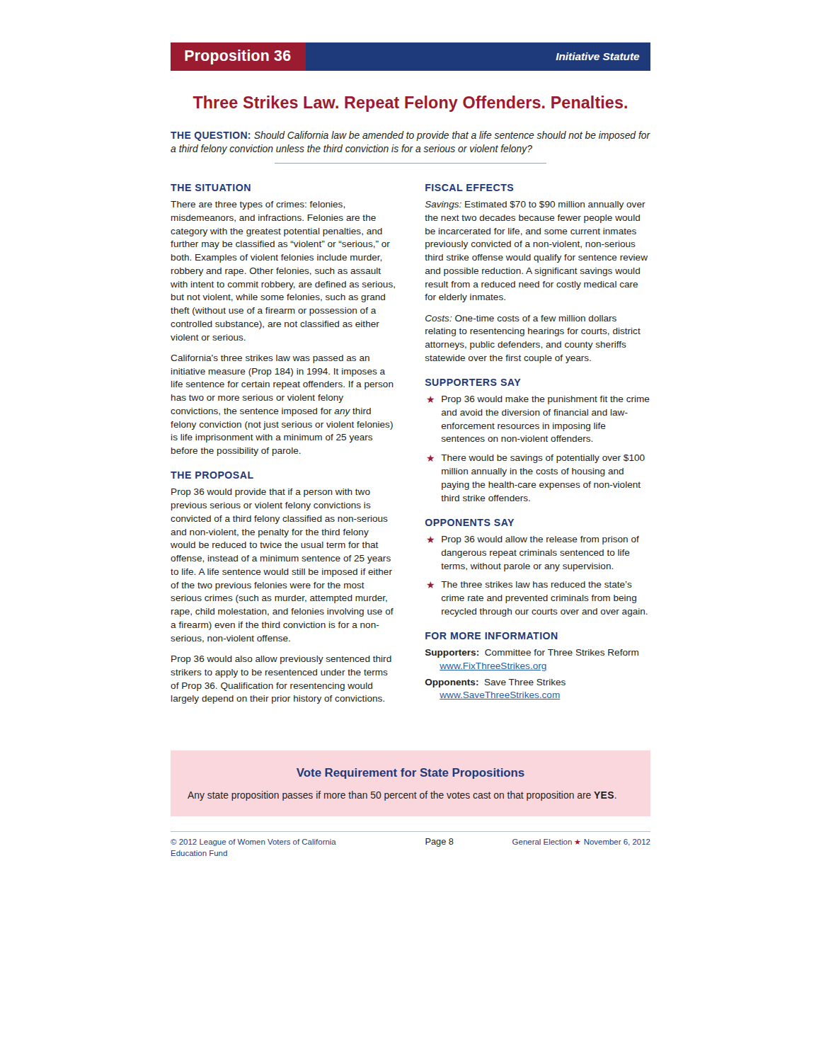Proposition 36
Initiative Statute
Three Strikes Law. Repeat Felony Offenders. Penalties.
THE QUESTION: Should California law be amended to provide that a life sentence should not be imposed for a third felony conviction unless the third conviction is for a serious or violent felony?
The Situation
There are three types of crimes: felonies, misdemeanors, and infractions. Felonies are the category with the greatest potential penalties, and further may be classified as “violent” or “serious,” or both. Examples of violent felonies include murder, robbery and rape. Other felonies, such as assault with intent to commit robbery, are defined as serious, but not violent, while some felonies, such as grand theft (without use of a firearm or possession of a controlled substance), are not classified as either violent or serious.
California's three strikes law was passed as an initiative measure (Prop 184) in 1994. It imposes a life sentence for certain repeat offenders. If a person has two or more serious or violent felony convictions, the sentence imposed for any third felony conviction (not just serious or violent felonies) is life imprisonment with a minimum of 25 years before the possibility of parole.
The Proposal
Prop 36 would provide that if a person with two previous serious or violent felony convictions is convicted of a third felony classified as non-serious and non-violent, the penalty for the third felony would be reduced to twice the usual term for that offense, instead of a minimum sentence of 25 years to life. A life sentence would still be imposed if either of the two previous felonies were for the most serious crimes (such as murder, attempted murder, rape, child molestation, and felonies involving use of a firearm) even if the third conviction is for a non-serious, non-violent offense.
Prop 36 would also allow previously sentenced third strikers to apply to be resentenced under the terms of Prop 36. Qualification for resentencing would largely depend on their prior history of convictions.
Fiscal Effects
Savings: Estimated $70 to $90 million annually over the next two decades because fewer people would be incarcerated for life, and some current inmates previously convicted of a non-violent, non-serious third strike offense would qualify for sentence review and possible reduction. A significant savings would result from a reduced need for costly medical care for elderly inmates.
Costs: One-time costs of a few million dollars relating to resentencing hearings for courts, district attorneys, public defenders, and county sheriffs statewide over the first couple of years.
Supporters Say
Prop 36 would make the punishment fit the crime and avoid the diversion of financial and law-enforcement resources in imposing life sentences on non-violent offenders.
There would be savings of potentially over $100 million annually in the costs of housing and paying the health-care expenses of non-violent third strike offenders.
Opponents Say
Prop 36 would allow the release from prison of dangerous repeat criminals sentenced to life terms, without parole or any supervision.
The three strikes law has reduced the state’s crime rate and prevented criminals from being recycled through our courts over and over again.
For More Information
Supporters: Committee for Three Strikes Reformwww.FixThreeStrikes.org
Opponents: Save Three Strikeswww.SaveThreeStrikes.com
Vote Requirement for State Propositions
Any state proposition passes if more than 50 percent of the votes cast on that proposition are YES.
© 2012 League of Women Voters of California Education Fund
Page 8
General Election ★ November 6, 2012